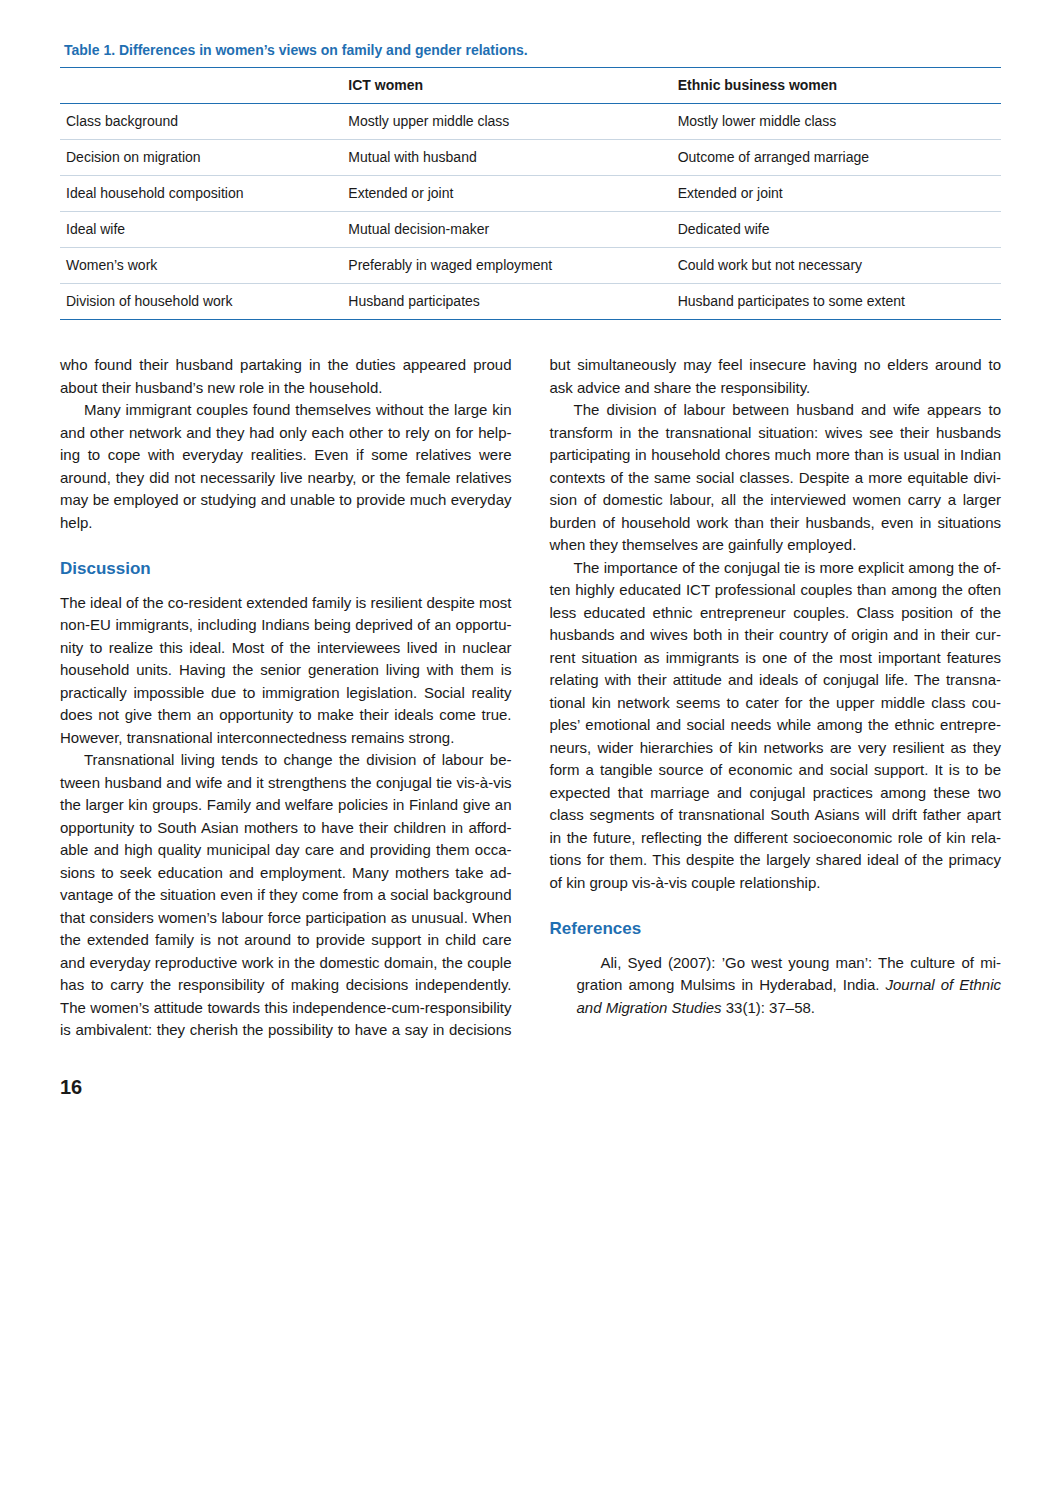Table 1. Differences in women’s views on family and gender relations.
| | ICT women | Ethnic business women |
| --- | --- | --- |
| Class background | Mostly upper middle class | Mostly lower middle class |
| Decision on migration | Mutual with husband | Outcome of arranged marriage |
| Ideal household composition | Extended or joint | Extended or joint |
| Ideal wife | Mutual decision-maker | Dedicated wife |
| Women’s work | Preferably in waged employment | Could work but not necessary |
| Division of household work | Husband participates | Husband participates to some extent |
who found their husband partaking in the duties appeared proud about their husband’s new role in the household.
Many immigrant couples found themselves without the large kin and other network and they had only each other to rely on for helping to cope with everyday realities. Even if some relatives were around, they did not necessarily live nearby, or the female relatives may be employed or studying and unable to provide much everyday help.
Discussion
The ideal of the co-resident extended family is resilient despite most non-EU immigrants, including Indians being deprived of an opportunity to realize this ideal. Most of the interviewees lived in nuclear household units. Having the senior generation living with them is practically impossible due to immigration legislation. Social reality does not give them an opportunity to make their ideals come true. However, transnational interconnectedness remains strong.
Transnational living tends to change the division of labour between husband and wife and it strengthens the conjugal tie vis-à-vis the larger kin groups. Family and welfare policies in Finland give an opportunity to South Asian mothers to have their children in affordable and high quality municipal day care and providing them occasions to seek education and employment. Many mothers take advantage of the situation even if they come from a social background that considers women’s labour force participation as unusual. When the extended family is not around to provide support in child care and everyday reproductive work in the domestic domain, the couple has to carry the responsibility of making decisions independently. The women’s attitude towards this independence-cum-responsibility is ambivalent: they cherish the possibility to have a say in decisions but simultaneously may feel insecure having no elders around to ask advice and share the responsibility.
The division of labour between husband and wife appears to transform in the transnational situation: wives see their husbands participating in household chores much more than is usual in Indian contexts of the same social classes. Despite a more equitable division of domestic labour, all the interviewed women carry a larger burden of household work than their husbands, even in situations when they themselves are gainfully employed.
The importance of the conjugal tie is more explicit among the often highly educated ICT professional couples than among the often less educated ethnic entrepreneur couples. Class position of the husbands and wives both in their country of origin and in their current situation as immigrants is one of the most important features relating with their attitude and ideals of conjugal life. The transnational kin network seems to cater for the upper middle class couples’ emotional and social needs while among the ethnic entrepreneurs, wider hierarchies of kin networks are very resilient as they form a tangible source of economic and social support. It is to be expected that marriage and conjugal practices among these two class segments of transnational South Asians will drift father apart in the future, reflecting the different socioeconomic role of kin relations for them. This despite the largely shared ideal of the primacy of kin group vis-à-vis couple relationship.
References
Ali, Syed (2007): ’Go west young man’: The culture of migration among Mulsims in Hyderabad, India. Journal of Ethnic and Migration Studies 33(1): 37–58.
16